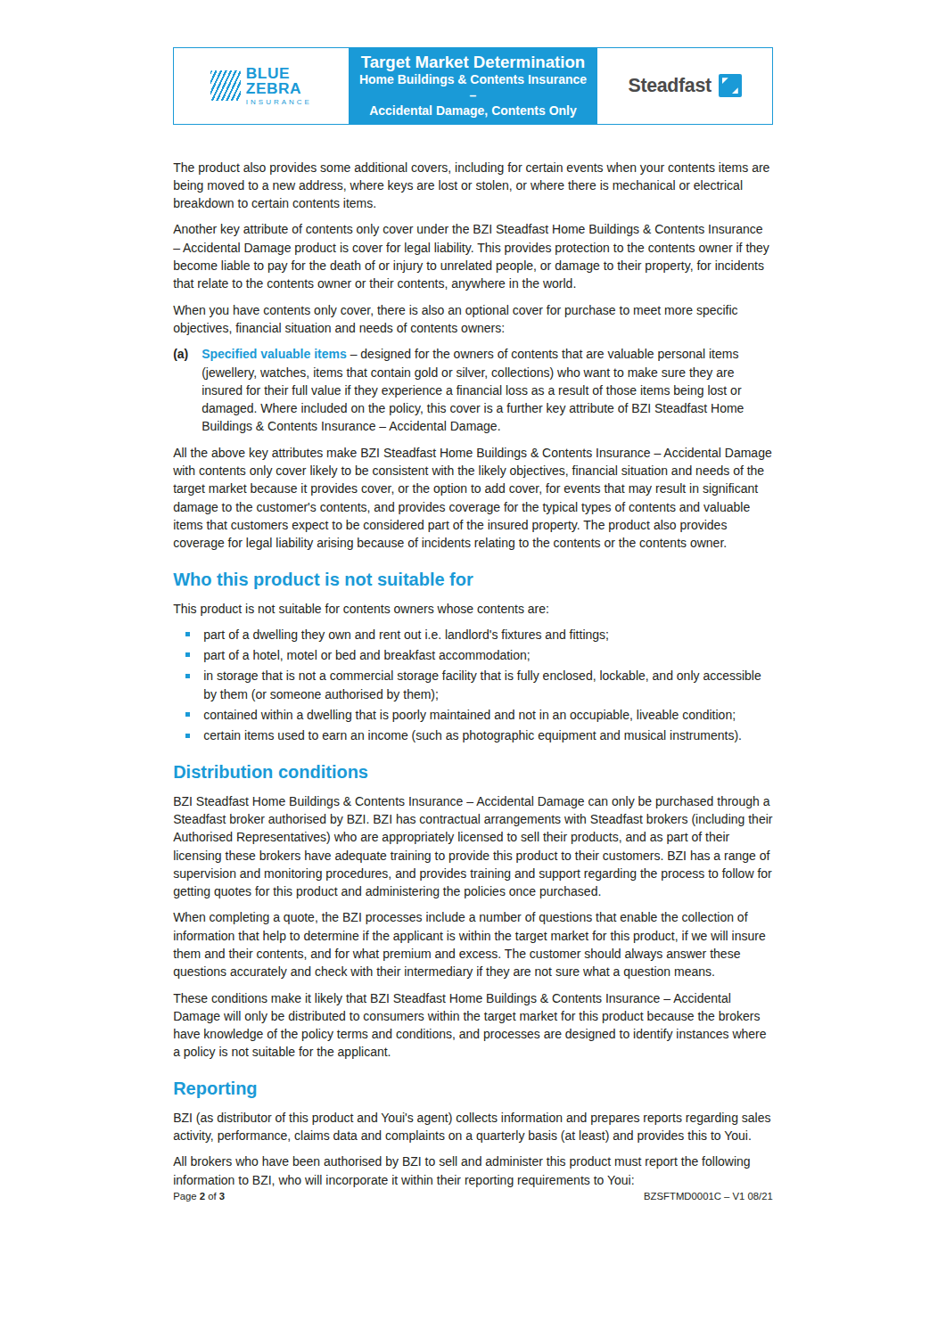BLUE ZEBRA INSURANCE
Target Market Determination
Home Buildings & Contents Insurance –
Accidental Damage, Contents Only
Steadfast
The product also provides some additional covers, including for certain events when your contents items are being moved to a new address, where keys are lost or stolen, or where there is mechanical or electrical breakdown to certain contents items.
Another key attribute of contents only cover under the BZI Steadfast Home Buildings & Contents Insurance – Accidental Damage product is cover for legal liability. This provides protection to the contents owner if they become liable to pay for the death of or injury to unrelated people, or damage to their property, for incidents that relate to the contents owner or their contents, anywhere in the world.
When you have contents only cover, there is also an optional cover for purchase to meet more specific objectives, financial situation and needs of contents owners:
(a)
Specified valuable items – designed for the owners of contents that are valuable personal items (jewellery, watches, items that contain gold or silver, collections) who want to make sure they are insured for their full value if they experience a financial loss as a result of those items being lost or damaged. Where included on the policy, this cover is a further key attribute of BZI Steadfast Home Buildings & Contents Insurance – Accidental Damage.
All the above key attributes make BZI Steadfast Home Buildings & Contents Insurance – Accidental Damage with contents only cover likely to be consistent with the likely objectives, financial situation and needs of the target market because it provides cover, or the option to add cover, for events that may result in significant damage to the customer's contents, and provides coverage for the typical types of contents and valuable items that customers expect to be considered part of the insured property. The product also provides coverage for legal liability arising because of incidents relating to the contents or the contents owner.
Who this product is not suitable for
This product is not suitable for contents owners whose contents are:
part of a dwelling they own and rent out i.e. landlord's fixtures and fittings;
part of a hotel, motel or bed and breakfast accommodation;
in storage that is not a commercial storage facility that is fully enclosed, lockable, and only accessible by them (or someone authorised by them);
contained within a dwelling that is poorly maintained and not in an occupiable, liveable condition;
certain items used to earn an income (such as photographic equipment and musical instruments).
Distribution conditions
BZI Steadfast Home Buildings & Contents Insurance – Accidental Damage can only be purchased through a Steadfast broker authorised by BZI. BZI has contractual arrangements with Steadfast brokers (including their Authorised Representatives) who are appropriately licensed to sell their products, and as part of their licensing these brokers have adequate training to provide this product to their customers. BZI has a range of supervision and monitoring procedures, and provides training and support regarding the process to follow for getting quotes for this product and administering the policies once purchased.
When completing a quote, the BZI processes include a number of questions that enable the collection of information that help to determine if the applicant is within the target market for this product, if we will insure them and their contents, and for what premium and excess. The customer should always answer these questions accurately and check with their intermediary if they are not sure what a question means.
These conditions make it likely that BZI Steadfast Home Buildings & Contents Insurance – Accidental Damage will only be distributed to consumers within the target market for this product because the brokers have knowledge of the policy terms and conditions, and processes are designed to identify instances where a policy is not suitable for the applicant.
Reporting
BZI (as distributor of this product and Youi's agent) collects information and prepares reports regarding sales activity, performance, claims data and complaints on a quarterly basis (at least) and provides this to Youi.
All brokers who have been authorised by BZI to sell and administer this product must report the following information to BZI, who will incorporate it within their reporting requirements to Youi:
Page 2 of 3
BZSFTMD0001C – V1 08/21